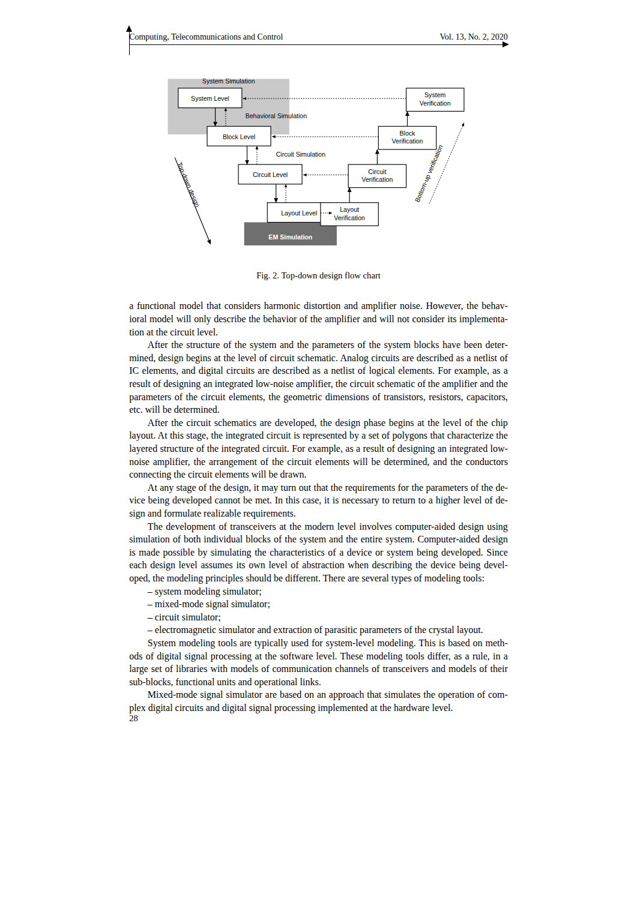Computing, Telecommunications and Control
Vol. 13, No. 2, 2020
System Level Block Level Circuit Level Layout Level System Verification Block Verification Circuit Verification Layout Verification System Simulation Behavioral Simulation Circuit Simulation EM Simulation Top-down design Bottom-up verification
Fig. 2. Top-down design flow chart
a functional model that considers harmonic distortion and amplifier noise. However, the behavioral model will only describe the behavior of the amplifier and will not consider its implementation at the circuit level.
After the structure of the system and the parameters of the system blocks have been determined, design begins at the level of circuit schematic. Analog circuits are described as a netlist of IC elements, and digital circuits are described as a netlist of logical elements. For example, as a result of designing an integrated low-noise amplifier, the circuit schematic of the amplifier and the parameters of the circuit elements, the geometric dimensions of transistors, resistors, capacitors, etc. will be determined.
After the circuit schematics are developed, the design phase begins at the level of the chip layout. At this stage, the integrated circuit is represented by a set of polygons that characterize the layered structure of the integrated circuit. For example, as a result of designing an integrated low-noise amplifier, the arrangement of the circuit elements will be determined, and the conductors connecting the circuit elements will be drawn.
At any stage of the design, it may turn out that the requirements for the parameters of the device being developed cannot be met. In this case, it is necessary to return to a higher level of design and formulate realizable requirements.
The development of transceivers at the modern level involves computer-aided design using simulation of both individual blocks of the system and the entire system. Computer-aided design is made possible by simulating the characteristics of a device or system being developed. Since each design level assumes its own level of abstraction when describing the device being developed, the modeling principles should be different. There are several types of modeling tools:
system modeling simulator;
mixed-mode signal simulator;
circuit simulator;
electromagnetic simulator and extraction of parasitic parameters of the crystal layout.
System modeling tools are typically used for system-level modeling. This is based on methods of digital signal processing at the software level. These modeling tools differ, as a rule, in a large set of libraries with models of communication channels of transceivers and models of their sub-blocks, functional units and operational links.
Mixed-mode signal simulator are based on an approach that simulates the operation of complex digital circuits and digital signal processing implemented at the hardware level.
28